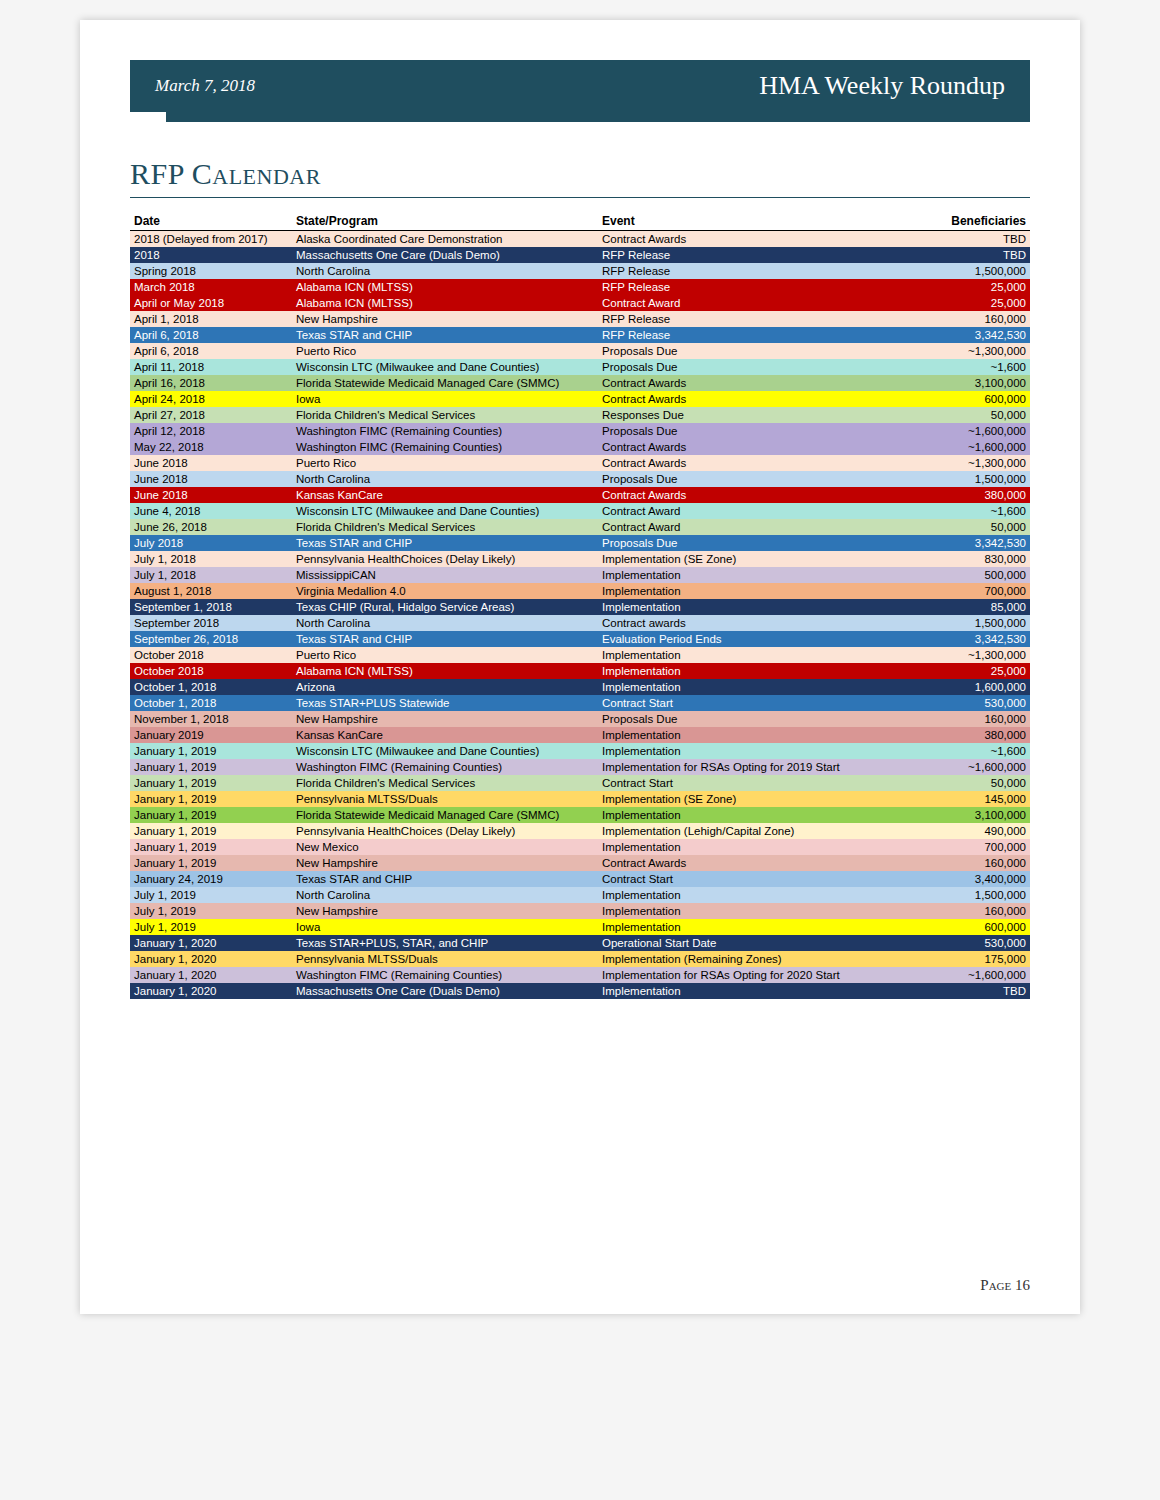March 7, 2018 HMA Weekly Roundup
RFP CALENDAR
| Date | State/Program | Event | Beneficiaries |
| --- | --- | --- | --- |
| 2018 (Delayed from 2017) | Alaska Coordinated Care Demonstration | Contract Awards | TBD |
| 2018 | Massachusetts One Care (Duals Demo) | RFP Release | TBD |
| Spring 2018 | North Carolina | RFP Release | 1,500,000 |
| March 2018 | Alabama ICN (MLTSS) | RFP Release | 25,000 |
| April or May 2018 | Alabama ICN (MLTSS) | Contract Award | 25,000 |
| April 1, 2018 | New Hampshire | RFP Release | 160,000 |
| April 6, 2018 | Texas STAR and CHIP | RFP Release | 3,342,530 |
| April 6, 2018 | Puerto Rico | Proposals Due | ~1,300,000 |
| April 11, 2018 | Wisconsin LTC (Milwaukee and Dane Counties) | Proposals Due | ~1,600 |
| April 16, 2018 | Florida Statewide Medicaid Managed Care (SMMC) | Contract Awards | 3,100,000 |
| April 24, 2018 | Iowa | Contract Awards | 600,000 |
| April 27, 2018 | Florida Children's Medical Services | Responses Due | 50,000 |
| April 12, 2018 | Washington FIMC (Remaining Counties) | Proposals Due | ~1,600,000 |
| May 22, 2018 | Washington FIMC (Remaining Counties) | Contract Awards | ~1,600,000 |
| June 2018 | Puerto Rico | Contract Awards | ~1,300,000 |
| June 2018 | North Carolina | Proposals Due | 1,500,000 |
| June 2018 | Kansas KanCare | Contract Awards | 380,000 |
| June 4, 2018 | Wisconsin LTC (Milwaukee and Dane Counties) | Contract Award | ~1,600 |
| June 26, 2018 | Florida Children's Medical Services | Contract Award | 50,000 |
| July 2018 | Texas STAR and CHIP | Proposals Due | 3,342,530 |
| July 1, 2018 | Pennsylvania HealthChoices (Delay Likely) | Implementation (SE Zone) | 830,000 |
| July 1, 2018 | MississippiCAN | Implementation | 500,000 |
| August 1, 2018 | Virginia Medallion 4.0 | Implementation | 700,000 |
| September 1, 2018 | Texas CHIP (Rural, Hidalgo Service Areas) | Implementation | 85,000 |
| September 2018 | North Carolina | Contract awards | 1,500,000 |
| September 26, 2018 | Texas STAR and CHIP | Evaluation Period Ends | 3,342,530 |
| October 2018 | Puerto Rico | Implementation | ~1,300,000 |
| October 2018 | Alabama ICN (MLTSS) | Implementation | 25,000 |
| October 1, 2018 | Arizona | Implementation | 1,600,000 |
| October 1, 2018 | Texas STAR+PLUS Statewide | Contract Start | 530,000 |
| November 1, 2018 | New Hampshire | Proposals Due | 160,000 |
| January 2019 | Kansas KanCare | Implementation | 380,000 |
| January 1, 2019 | Wisconsin LTC (Milwaukee and Dane Counties) | Implementation | ~1,600 |
| January 1, 2019 | Washington FIMC (Remaining Counties) | Implementation for RSAs Opting for 2019 Start | ~1,600,000 |
| January 1, 2019 | Florida Children's Medical Services | Contract Start | 50,000 |
| January 1, 2019 | Pennsylvania MLTSS/Duals | Implementation (SE Zone) | 145,000 |
| January 1, 2019 | Florida Statewide Medicaid Managed Care (SMMC) | Implementation | 3,100,000 |
| January 1, 2019 | Pennsylvania HealthChoices (Delay Likely) | Implementation (Lehigh/Capital Zone) | 490,000 |
| January 1, 2019 | New Mexico | Implementation | 700,000 |
| January 1, 2019 | New Hampshire | Contract Awards | 160,000 |
| January 24, 2019 | Texas STAR and CHIP | Contract Start | 3,400,000 |
| July 1, 2019 | North Carolina | Implementation | 1,500,000 |
| July 1, 2019 | New Hampshire | Implementation | 160,000 |
| July 1, 2019 | Iowa | Implementation | 600,000 |
| January 1, 2020 | Texas STAR+PLUS, STAR, and CHIP | Operational Start Date | 530,000 |
| January 1, 2020 | Pennsylvania MLTSS/Duals | Implementation (Remaining Zones) | 175,000 |
| January 1, 2020 | Washington FIMC (Remaining Counties) | Implementation for RSAs Opting for 2020 Start | ~1,600,000 |
| January 1, 2020 | Massachusetts One Care (Duals Demo) | Implementation | TBD |
Page 16